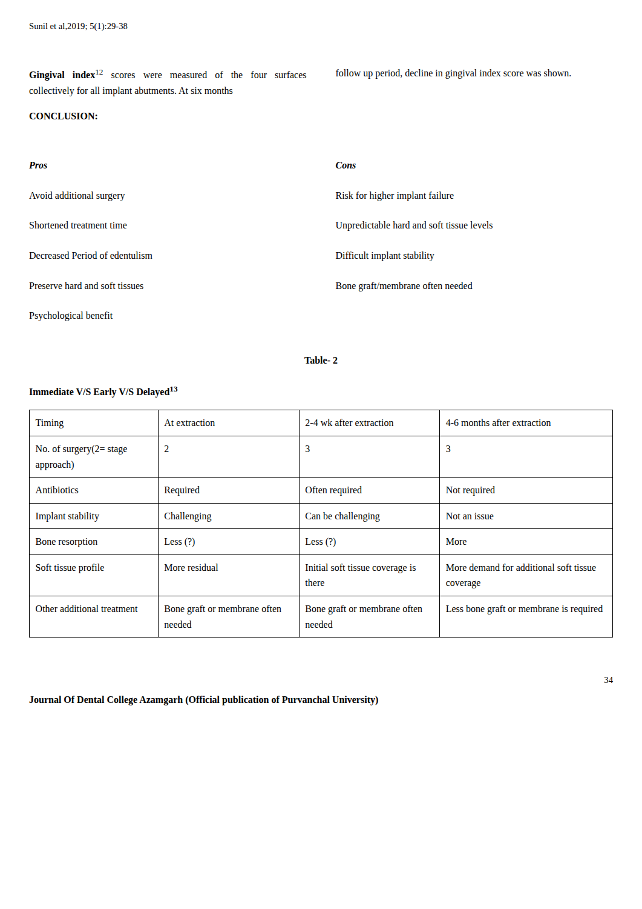Sunil et al,2019; 5(1):29-38
Gingival index12 scores were measured of the four surfaces collectively for all implant abutments. At six months
CONCLUSION:
follow up period, decline in gingival index score was shown.
Pros
Avoid additional surgery
Shortened treatment time
Decreased Period of edentulism
Preserve hard and soft tissues
Psychological benefit
Cons
Risk for higher implant failure
Unpredictable hard and soft tissue levels
Difficult implant stability
Bone graft/membrane often needed
Table- 2
Immediate V/S Early V/S Delayed13
| Timing | At extraction | 2-4 wk after extraction | 4-6 months after extraction |
| No. of surgery(2= stage approach) | 2 | 3 | 3 |
| Antibiotics | Required | Often required | Not required |
| Implant stability | Challenging | Can be challenging | Not an issue |
| Bone resorption | Less (?) | Less (?) | More |
| Soft tissue profile | More residual | Initial soft tissue coverage is there | More demand for additional soft tissue coverage |
| Other additional treatment | Bone graft or membrane often needed | Bone graft or membrane often needed | Less bone graft or membrane is required |
34
Journal Of Dental College Azamgarh (Official publication of Purvanchal University)